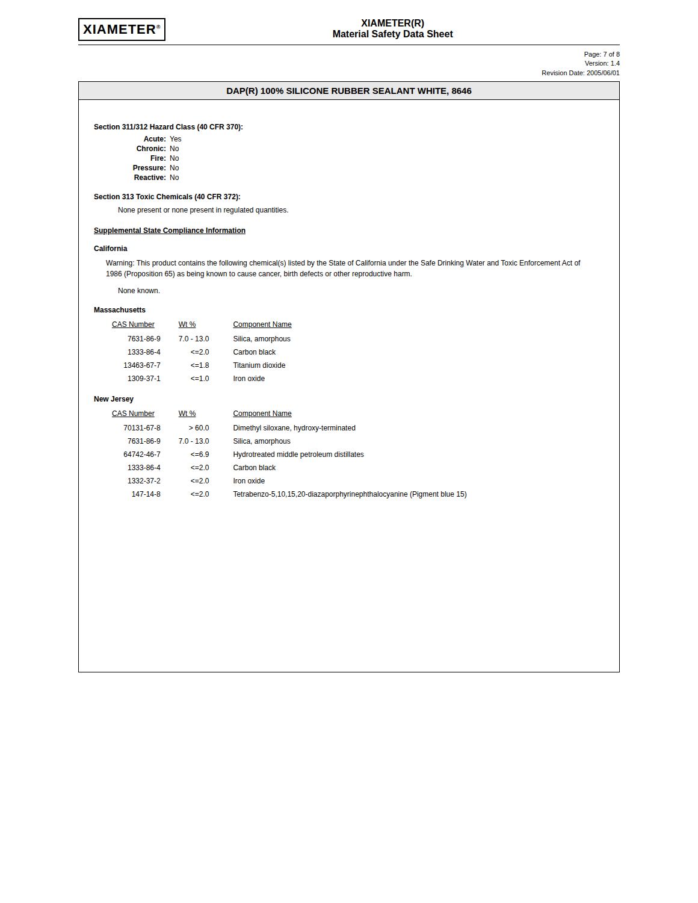XIAMETER®
XIAMETER(R)
Material Safety Data Sheet
Page: 7 of 8
Version: 1.4
Revision Date: 2005/06/01
DAP(R) 100% SILICONE RUBBER SEALANT WHITE, 8646
Section 311/312 Hazard Class (40 CFR 370):
Acute: Yes
Chronic: No
Fire: No
Pressure: No
Reactive: No
Section 313 Toxic Chemicals (40 CFR 372):
None present or none present in regulated quantities.
Supplemental State Compliance Information
California
Warning: This product contains the following chemical(s) listed by the State of California under the Safe Drinking Water and Toxic Enforcement Act of 1986 (Proposition 65) as being known to cause cancer, birth defects or other reproductive harm.
None known.
Massachusetts
| CAS Number | Wt % | Component Name |
| --- | --- | --- |
| 7631-86-9 | 7.0 - 13.0 | Silica, amorphous |
| 1333-86-4 | <=2.0 | Carbon black |
| 13463-67-7 | <=1.8 | Titanium dioxide |
| 1309-37-1 | <=1.0 | Iron oxide |
New Jersey
| CAS Number | Wt % | Component Name |
| --- | --- | --- |
| 70131-67-8 | > 60.0 | Dimethyl siloxane, hydroxy-terminated |
| 7631-86-9 | 7.0 - 13.0 | Silica, amorphous |
| 64742-46-7 | <=6.9 | Hydrotreated middle petroleum distillates |
| 1333-86-4 | <=2.0 | Carbon black |
| 1332-37-2 | <=2.0 | Iron oxide |
| 147-14-8 | <=2.0 | Tetrabenzo-5,10,15,20-diazaporphyrinephthalocyanine (Pigment blue 15) |